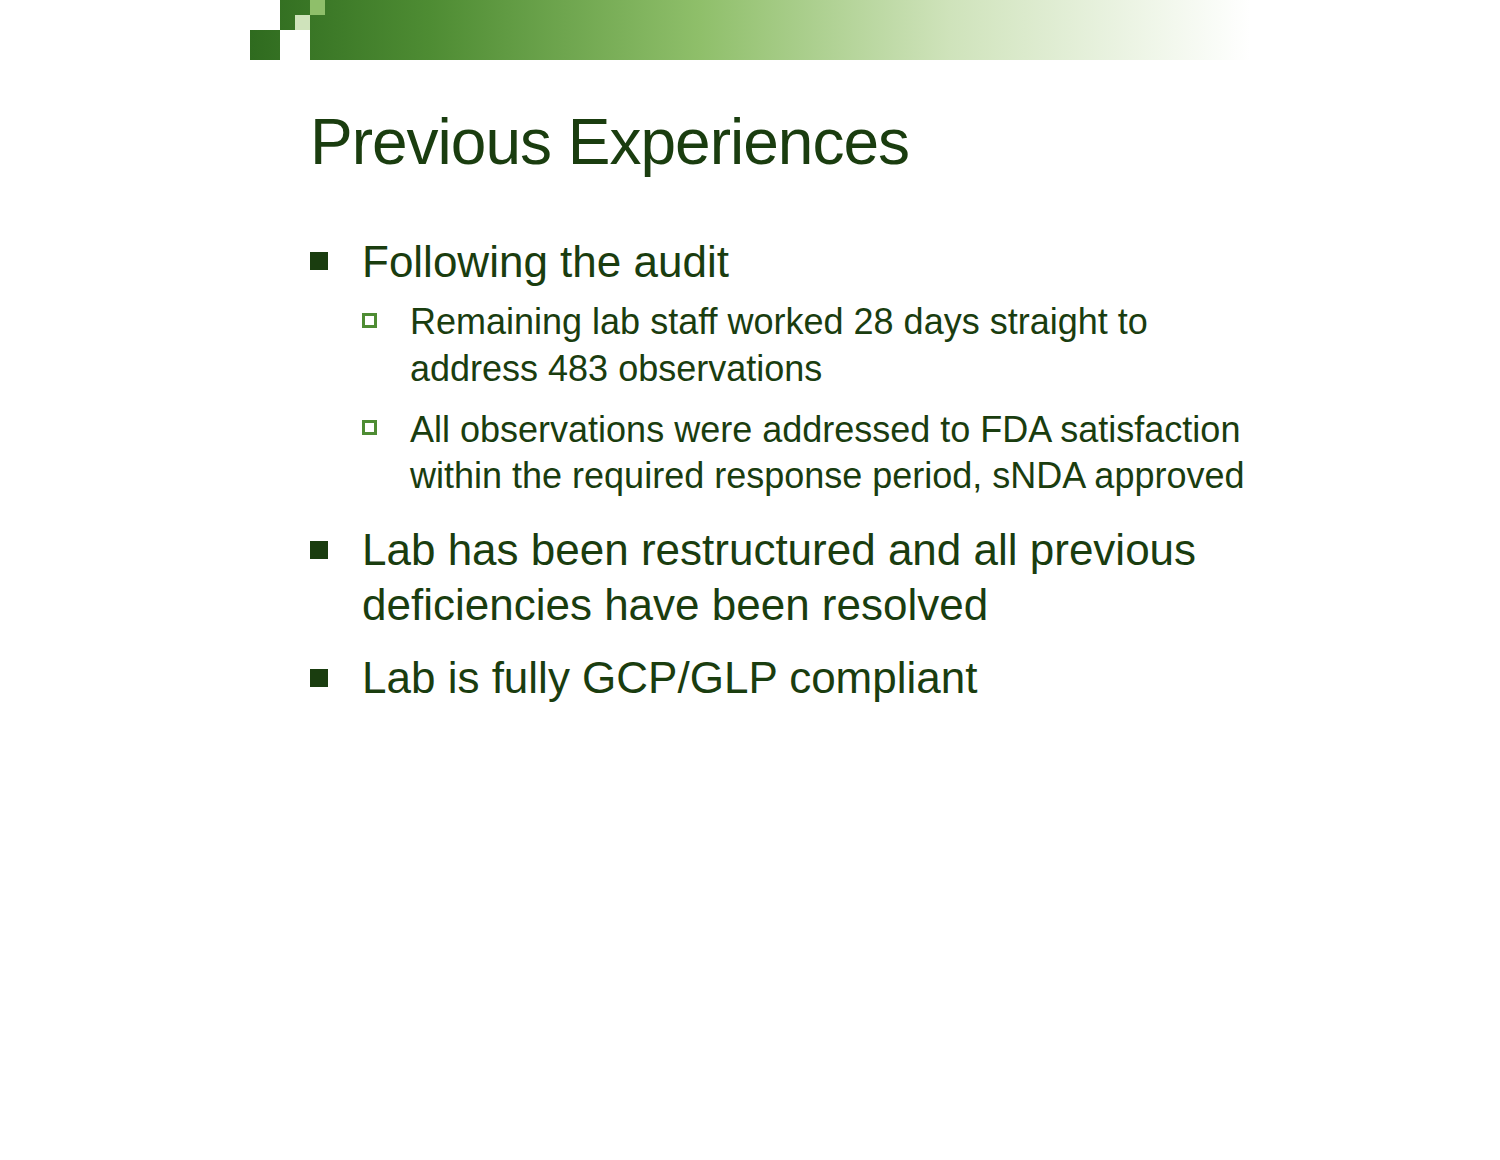Previous Experiences
Following the audit
Remaining lab staff worked 28 days straight to address 483 observations
All observations were addressed to FDA satisfaction within the required response period, sNDA approved
Lab has been restructured and all previous deficiencies have been resolved
Lab is fully GCP/GLP compliant